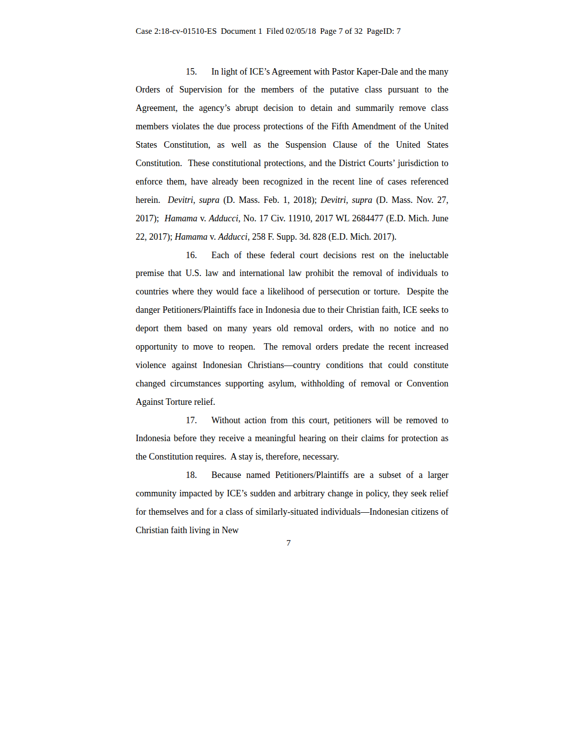Case 2:18-cv-01510-ES Document 1 Filed 02/05/18 Page 7 of 32 PageID: 7
15. In light of ICE’s Agreement with Pastor Kaper-Dale and the many Orders of Supervision for the members of the putative class pursuant to the Agreement, the agency’s abrupt decision to detain and summarily remove class members violates the due process protections of the Fifth Amendment of the United States Constitution, as well as the Suspension Clause of the United States Constitution. These constitutional protections, and the District Courts’ jurisdiction to enforce them, have already been recognized in the recent line of cases referenced herein. Devitri, supra (D. Mass. Feb. 1, 2018); Devitri, supra (D. Mass. Nov. 27, 2017); Hamama v. Adducci, No. 17 Civ. 11910, 2017 WL 2684477 (E.D. Mich. June 22, 2017); Hamama v. Adducci, 258 F. Supp. 3d. 828 (E.D. Mich. 2017).
16. Each of these federal court decisions rest on the ineluctable premise that U.S. law and international law prohibit the removal of individuals to countries where they would face a likelihood of persecution or torture. Despite the danger Petitioners/Plaintiffs face in Indonesia due to their Christian faith, ICE seeks to deport them based on many years old removal orders, with no notice and no opportunity to move to reopen. The removal orders predate the recent increased violence against Indonesian Christians—country conditions that could constitute changed circumstances supporting asylum, withholding of removal or Convention Against Torture relief.
17. Without action from this court, petitioners will be removed to Indonesia before they receive a meaningful hearing on their claims for protection as the Constitution requires. A stay is, therefore, necessary.
18. Because named Petitioners/Plaintiffs are a subset of a larger community impacted by ICE’s sudden and arbitrary change in policy, they seek relief for themselves and for a class of similarly-situated individuals—Indonesian citizens of Christian faith living in New
7